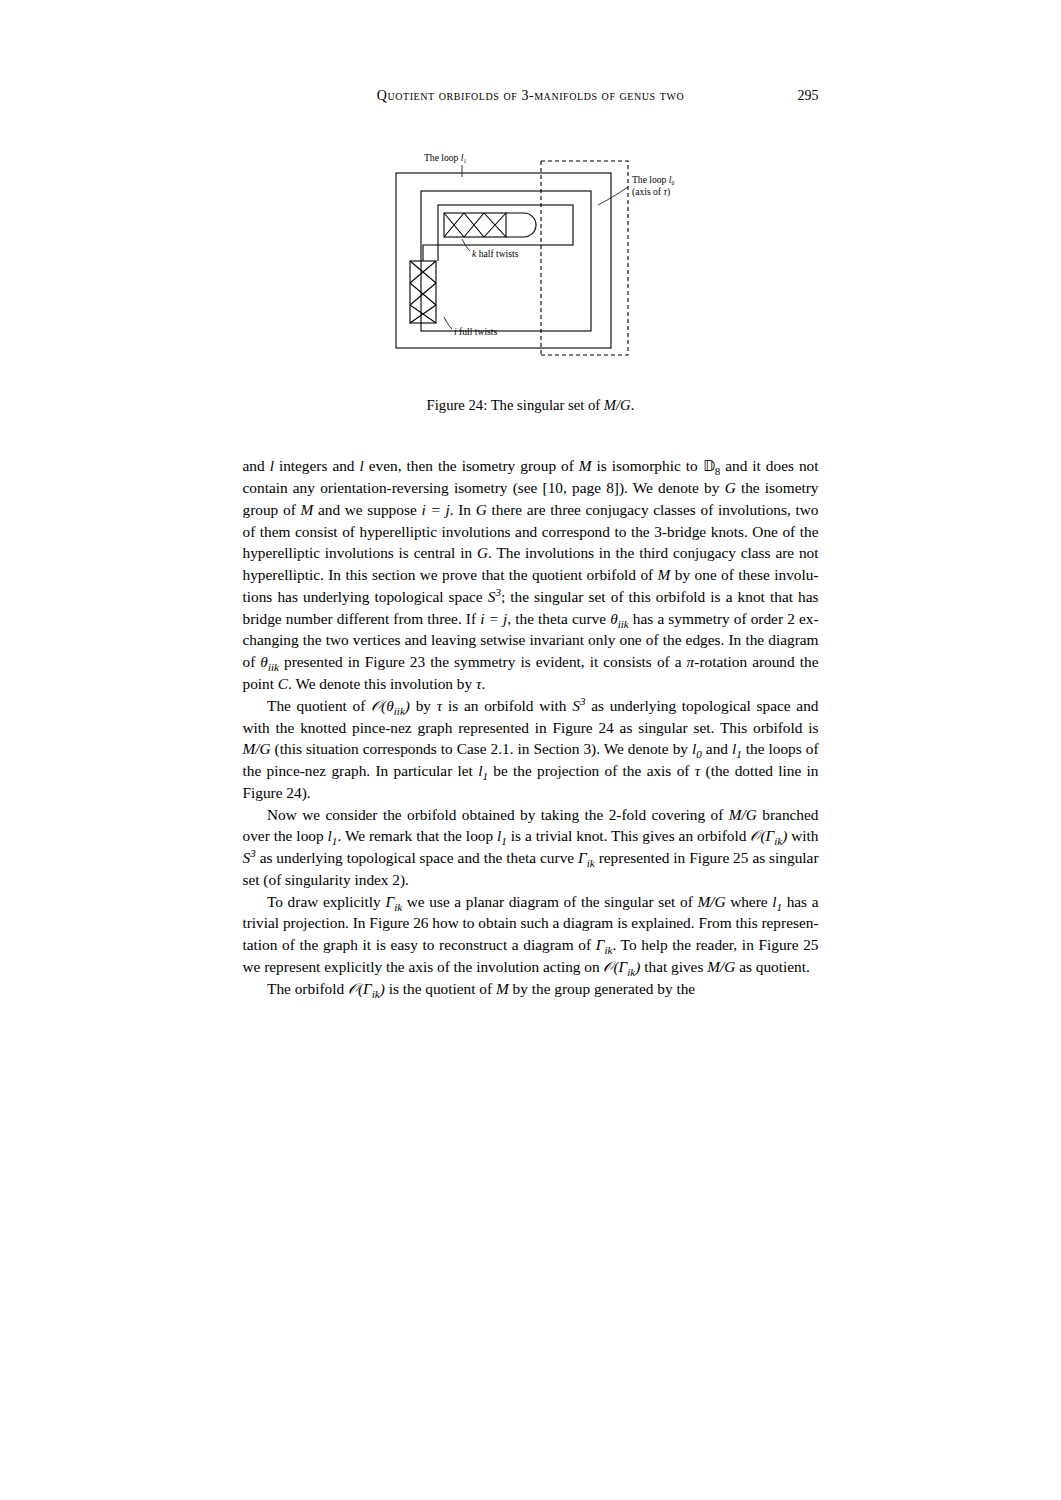Quotient orbifolds of 3-manifolds of genus two 295
The loop l1 The loop l0 (axis of τ) k half twists i full twists
Figure 24: The singular set of M/G.
and l integers and l even, then the isometry group of M is isomorphic to 𝔻8 and it does not contain any orientation-reversing isometry (see [10, page 8]). We denote by G the isometry group of M and we suppose i = j. In G there are three conjugacy classes of involutions, two of them consist of hyperelliptic involutions and correspond to the 3-bridge knots. One of the hyperelliptic involutions is central in G. The involutions in the third conjugacy class are not hyperelliptic. In this section we prove that the quotient orbifold of M by one of these involutions has underlying topological space S3; the singular set of this orbifold is a knot that has bridge number different from three. If i = j, the theta curve θiik has a symmetry of order 2 exchanging the two vertices and leaving setwise invariant only one of the edges. In the diagram of θiik presented in Figure 23 the symmetry is evident, it consists of a π-rotation around the point C. We denote this involution by τ.
The quotient of 𝒪(θiik) by τ is an orbifold with S3 as underlying topological space and with the knotted pince-nez graph represented in Figure 24 as singular set. This orbifold is M/G (this situation corresponds to Case 2.1. in Section 3). We denote by l0 and l1 the loops of the pince-nez graph. In particular let l1 be the projection of the axis of τ (the dotted line in Figure 24).
Now we consider the orbifold obtained by taking the 2-fold covering of M/G branched over the loop l1. We remark that the loop l1 is a trivial knot. This gives an orbifold 𝒪(Γik) with S3 as underlying topological space and the theta curve Γik represented in Figure 25 as singular set (of singularity index 2).
To draw explicitly Γik we use a planar diagram of the singular set of M/G where l1 has a trivial projection. In Figure 26 how to obtain such a diagram is explained. From this representation of the graph it is easy to reconstruct a diagram of Γik. To help the reader, in Figure 25 we represent explicitly the axis of the involution acting on 𝒪(Γik) that gives M/G as quotient.
The orbifold 𝒪(Γik) is the quotient of M by the group generated by the